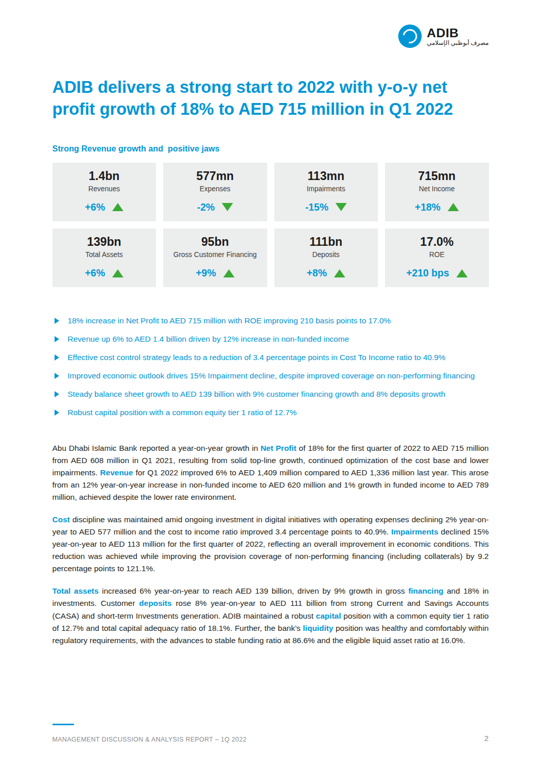ADIB مصرف أبوظبي الإسلامي
ADIB delivers a strong start to 2022 with y-o-y net profit growth of 18% to AED 715 million in Q1 2022
Strong Revenue growth and positive jaws
1.4bn
Revenues
+6%
577mn
Expenses
-2%
113mn
Impairments
-15%
715mn
Net Income
+18%
139bn
Total Assets
+6%
95bn
Gross Customer Financing
+9%
111bn
Deposits
+8%
17.0%
ROE
+210 bps
18% increase in Net Profit to AED 715 million with ROE improving 210 basis points to 17.0%
Revenue up 6% to AED 1.4 billion driven by 12% increase in non-funded income
Effective cost control strategy leads to a reduction of 3.4 percentage points in Cost To Income ratio to 40.9%
Improved economic outlook drives 15% Impairment decline, despite improved coverage on non-performing financing
Steady balance sheet growth to AED 139 billion with 9% customer financing growth and 8% deposits growth
Robust capital position with a common equity tier 1 ratio of 12.7%
Abu Dhabi Islamic Bank reported a year-on-year growth in Net Profit of 18% for the first quarter of 2022 to AED 715 million from AED 608 million in Q1 2021, resulting from solid top-line growth, continued optimization of the cost base and lower impairments. Revenue for Q1 2022 improved 6% to AED 1,409 million compared to AED 1,336 million last year. This arose from an 12% year-on-year increase in non-funded income to AED 620 million and 1% growth in funded income to AED 789 million, achieved despite the lower rate environment.
Cost discipline was maintained amid ongoing investment in digital initiatives with operating expenses declining 2% year-on-year to AED 577 million and the cost to income ratio improved 3.4 percentage points to 40.9%. Impairments declined 15% year-on-year to AED 113 million for the first quarter of 2022, reflecting an overall improvement in economic conditions. This reduction was achieved while improving the provision coverage of non-performing financing (including collaterals) by 9.2 percentage points to 121.1%.
Total assets increased 6% year-on-year to reach AED 139 billion, driven by 9% growth in gross financing and 18% in investments. Customer deposits rose 8% year-on-year to AED 111 billion from strong Current and Savings Accounts (CASA) and short-term Investments generation. ADIB maintained a robust capital position with a common equity tier 1 ratio of 12.7% and total capital adequacy ratio of 18.1%. Further, the bank’s liquidity position was healthy and comfortably within regulatory requirements, with the advances to stable funding ratio at 86.6% and the eligible liquid asset ratio at 16.0%.
MANAGEMENT DISCUSSION & ANALYSIS REPORT – 1Q 2022 2